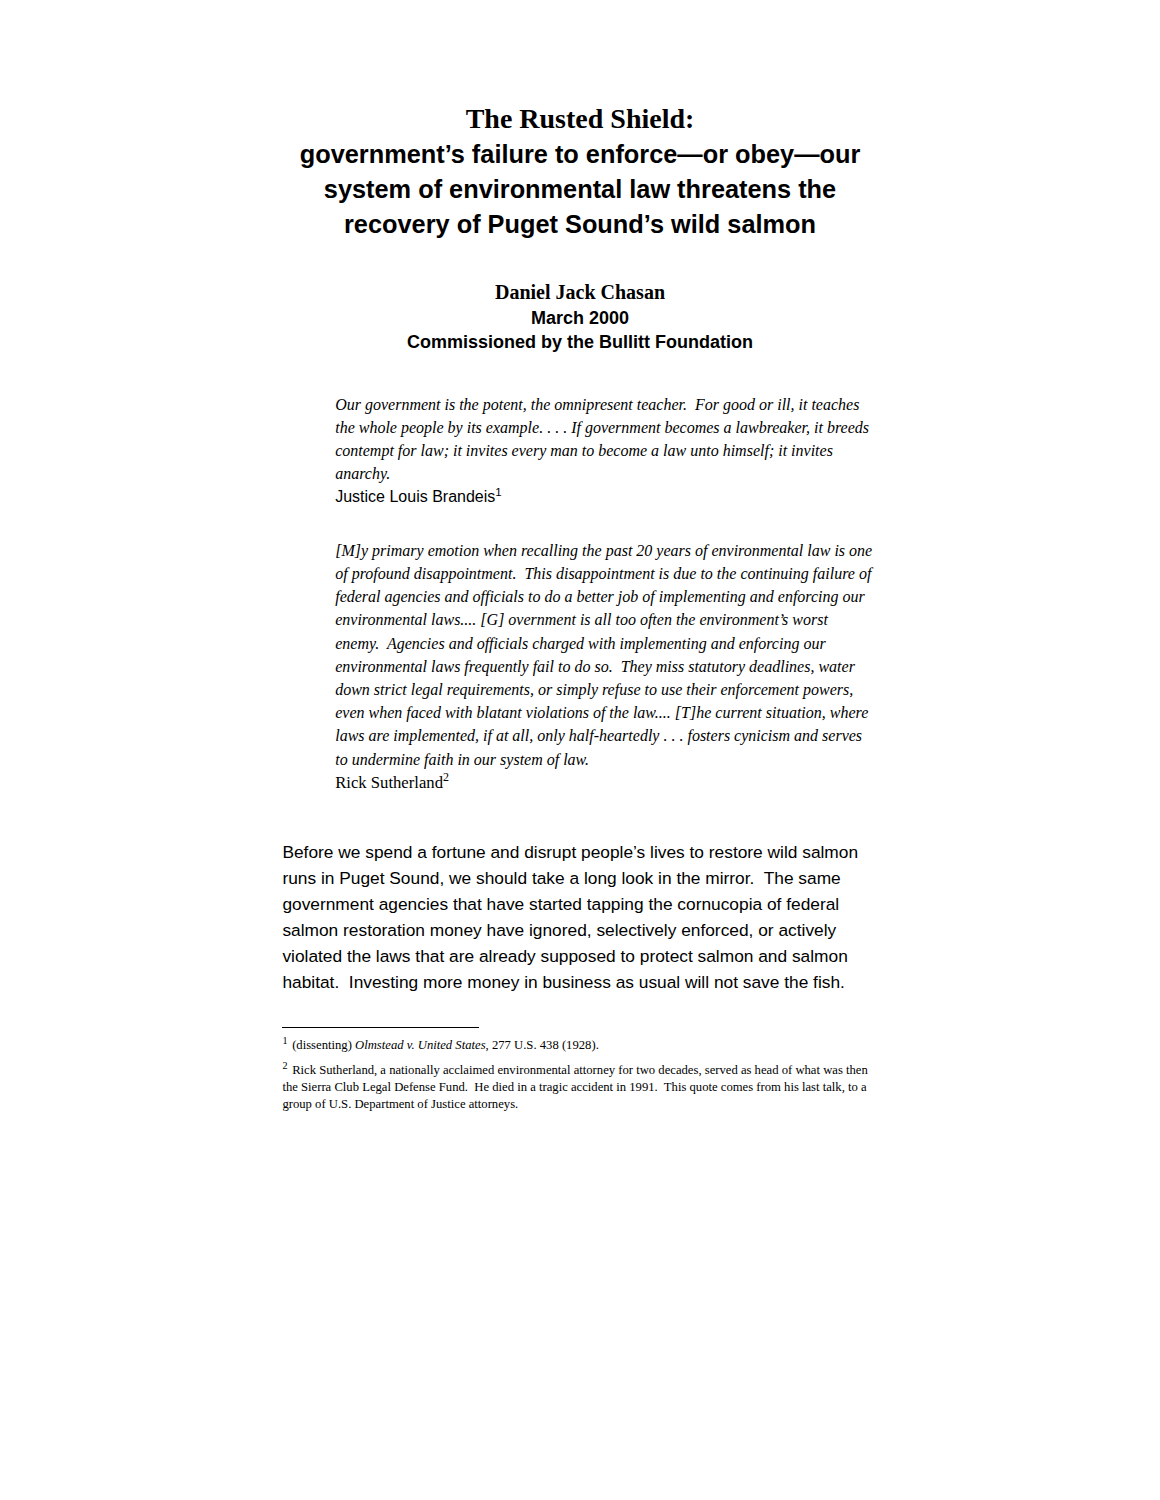The Rusted Shield:
government’s failure to enforce—or obey—our system of environmental law threatens the recovery of Puget Sound’s wild salmon
Daniel Jack Chasan
March 2000
Commissioned by the Bullitt Foundation
Our government is the potent, the omnipresent teacher. For good or ill, it teaches the whole people by its example. . . . If government becomes a lawbreaker, it breeds contempt for law; it invites every man to become a law unto himself; it invites anarchy. Justice Louis Brandeis1
[M]y primary emotion when recalling the past 20 years of environmental law is one of profound disappointment. This disappointment is due to the continuing failure of federal agencies and officials to do a better job of implementing and enforcing our environmental laws.... [G] overnment is all too often the environment’s worst enemy. Agencies and officials charged with implementing and enforcing our environmental laws frequently fail to do so. They miss statutory deadlines, water down strict legal requirements, or simply refuse to use their enforcement powers, even when faced with blatant violations of the law.... [T]he current situation, where laws are implemented, if at all, only half-heartedly . . . fosters cynicism and serves to undermine faith in our system of law. Rick Sutherland2
Before we spend a fortune and disrupt people’s lives to restore wild salmon runs in Puget Sound, we should take a long look in the mirror. The same government agencies that have started tapping the cornucopia of federal salmon restoration money have ignored, selectively enforced, or actively violated the laws that are already supposed to protect salmon and salmon habitat. Investing more money in business as usual will not save the fish.
1 (dissenting) Olmstead v. United States, 277 U.S. 438 (1928).
2 Rick Sutherland, a nationally acclaimed environmental attorney for two decades, served as head of what was then the Sierra Club Legal Defense Fund. He died in a tragic accident in 1991. This quote comes from his last talk, to a group of U.S. Department of Justice attorneys.